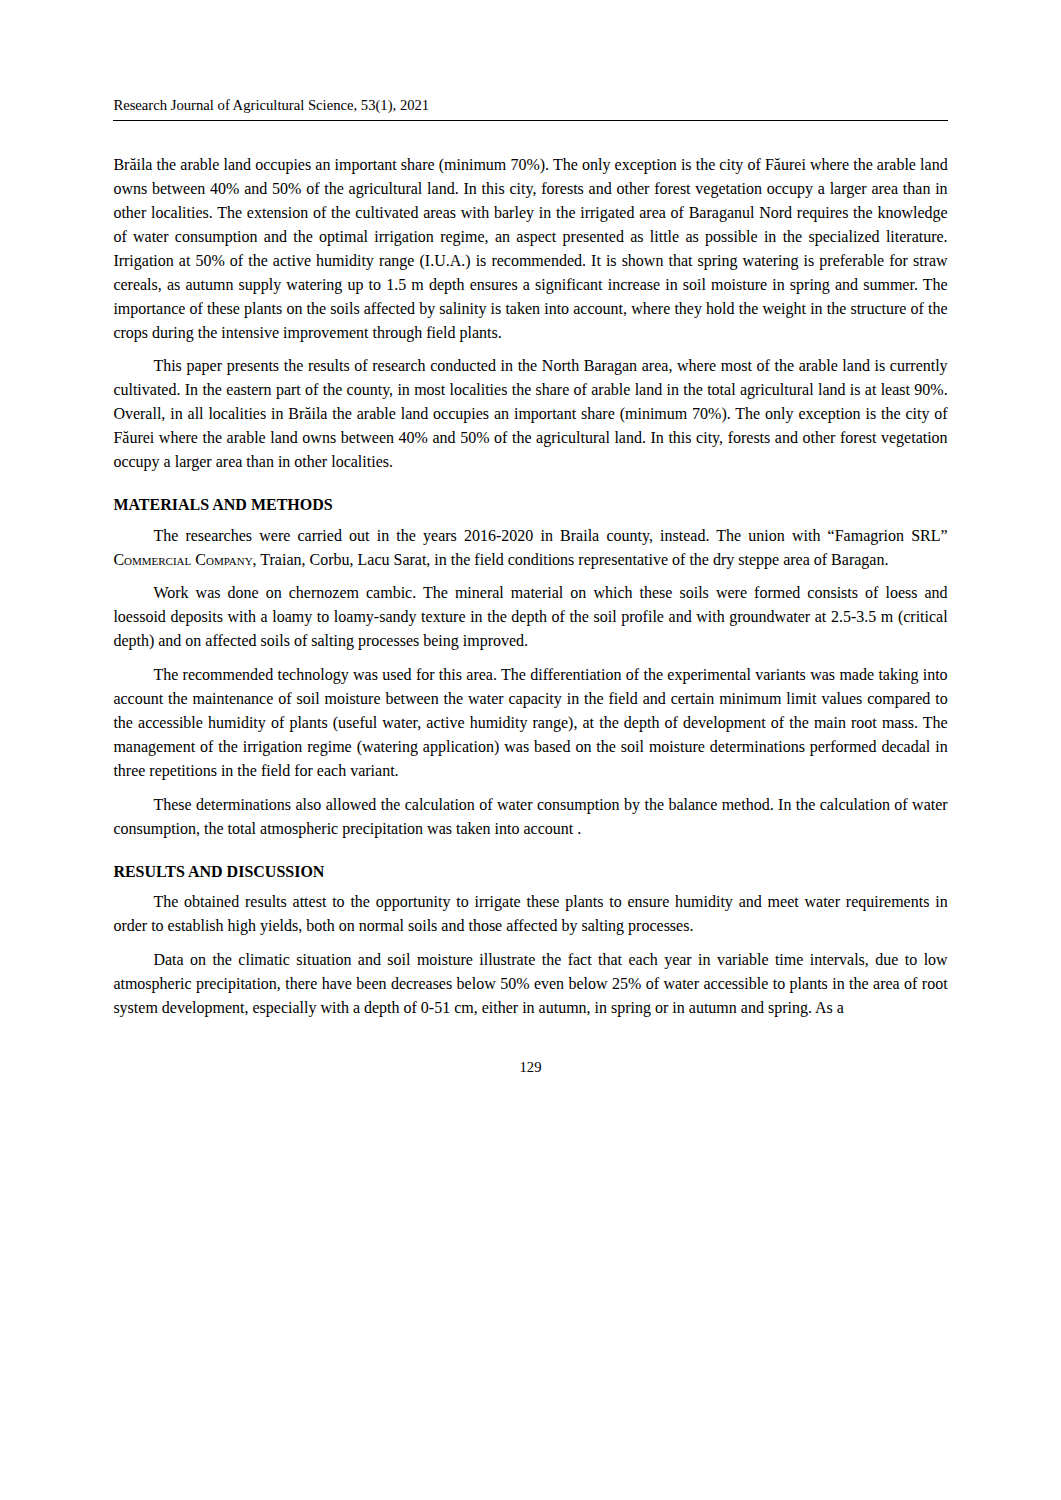Research Journal of Agricultural Science, 53(1), 2021
Brăila the arable land occupies an important share (minimum 70%). The only exception is the city of Făurei where the arable land owns between 40% and 50% of the agricultural land. In this city, forests and other forest vegetation occupy a larger area than in other localities. The extension of the cultivated areas with barley in the irrigated area of Baraganul Nord requires the knowledge of water consumption and the optimal irrigation regime, an aspect presented as little as possible in the specialized literature. Irrigation at 50% of the active humidity range (I.U.A.) is recommended. It is shown that spring watering is preferable for straw cereals, as autumn supply watering up to 1.5 m depth ensures a significant increase in soil moisture in spring and summer. The importance of these plants on the soils affected by salinity is taken into account, where they hold the weight in the structure of the crops during the intensive improvement through field plants.
This paper presents the results of research conducted in the North Baragan area, where most of the arable land is currently cultivated. In the eastern part of the county, in most localities the share of arable land in the total agricultural land is at least 90%. Overall, in all localities in Brăila the arable land occupies an important share (minimum 70%). The only exception is the city of Făurei where the arable land owns between 40% and 50% of the agricultural land. In this city, forests and other forest vegetation occupy a larger area than in other localities.
MATERIALS AND METHODS
The researches were carried out in the years 2016-2020 in Braila county, instead. The union with “Famagrion SRL” Commercial Company, Traian, Corbu, Lacu Sarat, in the field conditions representative of the dry steppe area of Baragan.
Work was done on chernozem cambic. The mineral material on which these soils were formed consists of loess and loessoid deposits with a loamy to loamy-sandy texture in the depth of the soil profile and with groundwater at 2.5-3.5 m (critical depth) and on affected soils of salting processes being improved.
The recommended technology was used for this area. The differentiation of the experimental variants was made taking into account the maintenance of soil moisture between the water capacity in the field and certain minimum limit values compared to the accessible humidity of plants (useful water, active humidity range), at the depth of development of the main root mass. The management of the irrigation regime (watering application) was based on the soil moisture determinations performed decadal in three repetitions in the field for each variant.
These determinations also allowed the calculation of water consumption by the balance method. In the calculation of water consumption, the total atmospheric precipitation was taken into account .
RESULTS AND DISCUSSION
The obtained results attest to the opportunity to irrigate these plants to ensure humidity and meet water requirements in order to establish high yields, both on normal soils and those affected by salting processes.
Data on the climatic situation and soil moisture illustrate the fact that each year in variable time intervals, due to low atmospheric precipitation, there have been decreases below 50% even below 25% of water accessible to plants in the area of root system development, especially with a depth of 0-51 cm, either in autumn, in spring or in autumn and spring. As a
129